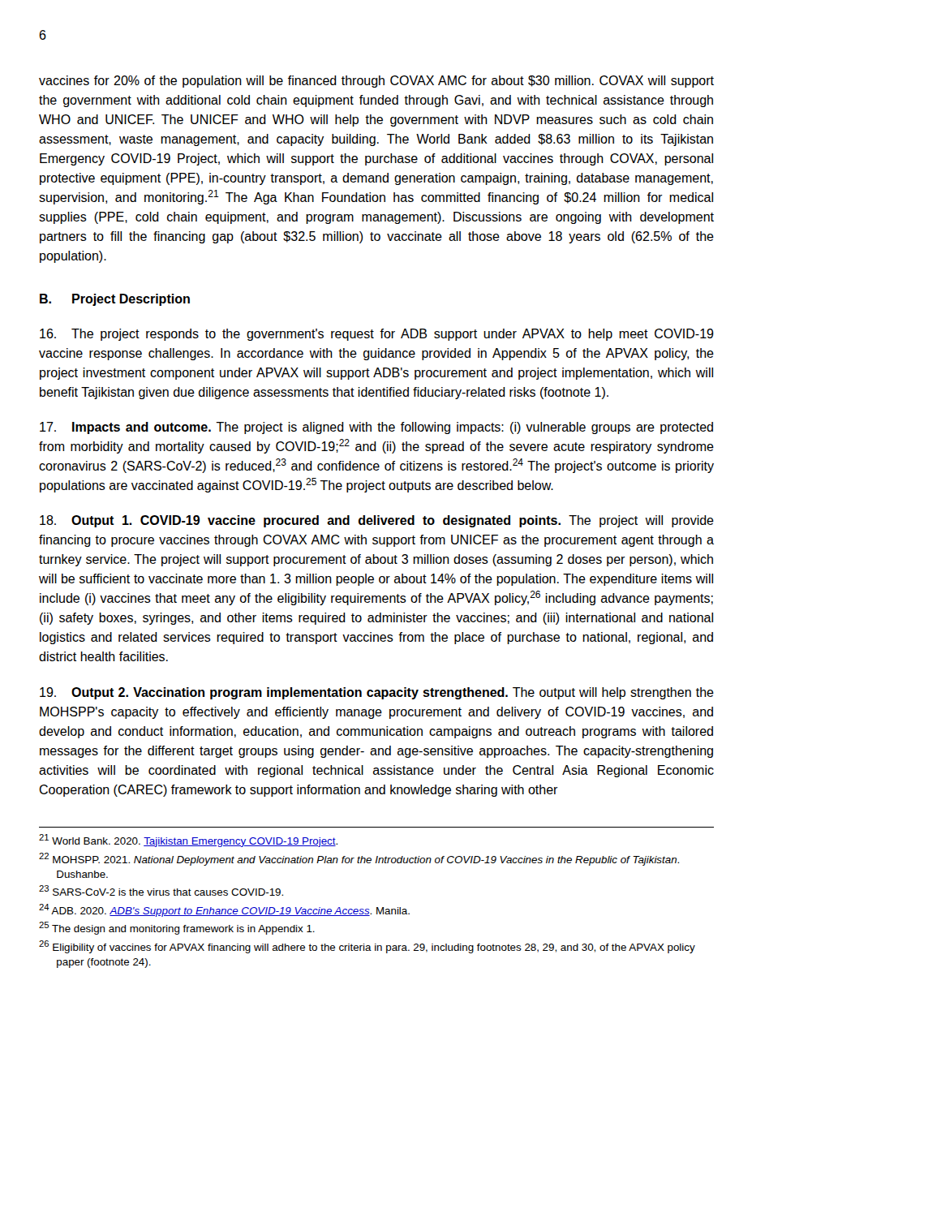6
vaccines for 20% of the population will be financed through COVAX AMC for about $30 million. COVAX will support the government with additional cold chain equipment funded through Gavi, and with technical assistance through WHO and UNICEF. The UNICEF and WHO will help the government with NDVP measures such as cold chain assessment, waste management, and capacity building. The World Bank added $8.63 million to its Tajikistan Emergency COVID-19 Project, which will support the purchase of additional vaccines through COVAX, personal protective equipment (PPE), in-country transport, a demand generation campaign, training, database management, supervision, and monitoring.21 The Aga Khan Foundation has committed financing of $0.24 million for medical supplies (PPE, cold chain equipment, and program management). Discussions are ongoing with development partners to fill the financing gap (about $32.5 million) to vaccinate all those above 18 years old (62.5% of the population).
B. Project Description
16. The project responds to the government's request for ADB support under APVAX to help meet COVID-19 vaccine response challenges. In accordance with the guidance provided in Appendix 5 of the APVAX policy, the project investment component under APVAX will support ADB's procurement and project implementation, which will benefit Tajikistan given due diligence assessments that identified fiduciary-related risks (footnote 1).
17. Impacts and outcome. The project is aligned with the following impacts: (i) vulnerable groups are protected from morbidity and mortality caused by COVID-19;22 and (ii) the spread of the severe acute respiratory syndrome coronavirus 2 (SARS-CoV-2) is reduced,23 and confidence of citizens is restored.24 The project's outcome is priority populations are vaccinated against COVID-19.25 The project outputs are described below.
18. Output 1. COVID-19 vaccine procured and delivered to designated points. The project will provide financing to procure vaccines through COVAX AMC with support from UNICEF as the procurement agent through a turnkey service. The project will support procurement of about 3 million doses (assuming 2 doses per person), which will be sufficient to vaccinate more than 1. 3 million people or about 14% of the population. The expenditure items will include (i) vaccines that meet any of the eligibility requirements of the APVAX policy,26 including advance payments; (ii) safety boxes, syringes, and other items required to administer the vaccines; and (iii) international and national logistics and related services required to transport vaccines from the place of purchase to national, regional, and district health facilities.
19. Output 2. Vaccination program implementation capacity strengthened. The output will help strengthen the MOHSPP's capacity to effectively and efficiently manage procurement and delivery of COVID-19 vaccines, and develop and conduct information, education, and communication campaigns and outreach programs with tailored messages for the different target groups using gender- and age-sensitive approaches. The capacity-strengthening activities will be coordinated with regional technical assistance under the Central Asia Regional Economic Cooperation (CAREC) framework to support information and knowledge sharing with other
21 World Bank. 2020. Tajikistan Emergency COVID-19 Project.
22 MOHSPP. 2021. National Deployment and Vaccination Plan for the Introduction of COVID-19 Vaccines in the Republic of Tajikistan. Dushanbe.
23 SARS-CoV-2 is the virus that causes COVID-19.
24 ADB. 2020. ADB's Support to Enhance COVID-19 Vaccine Access. Manila.
25 The design and monitoring framework is in Appendix 1.
26 Eligibility of vaccines for APVAX financing will adhere to the criteria in para. 29, including footnotes 28, 29, and 30, of the APVAX policy paper (footnote 24).